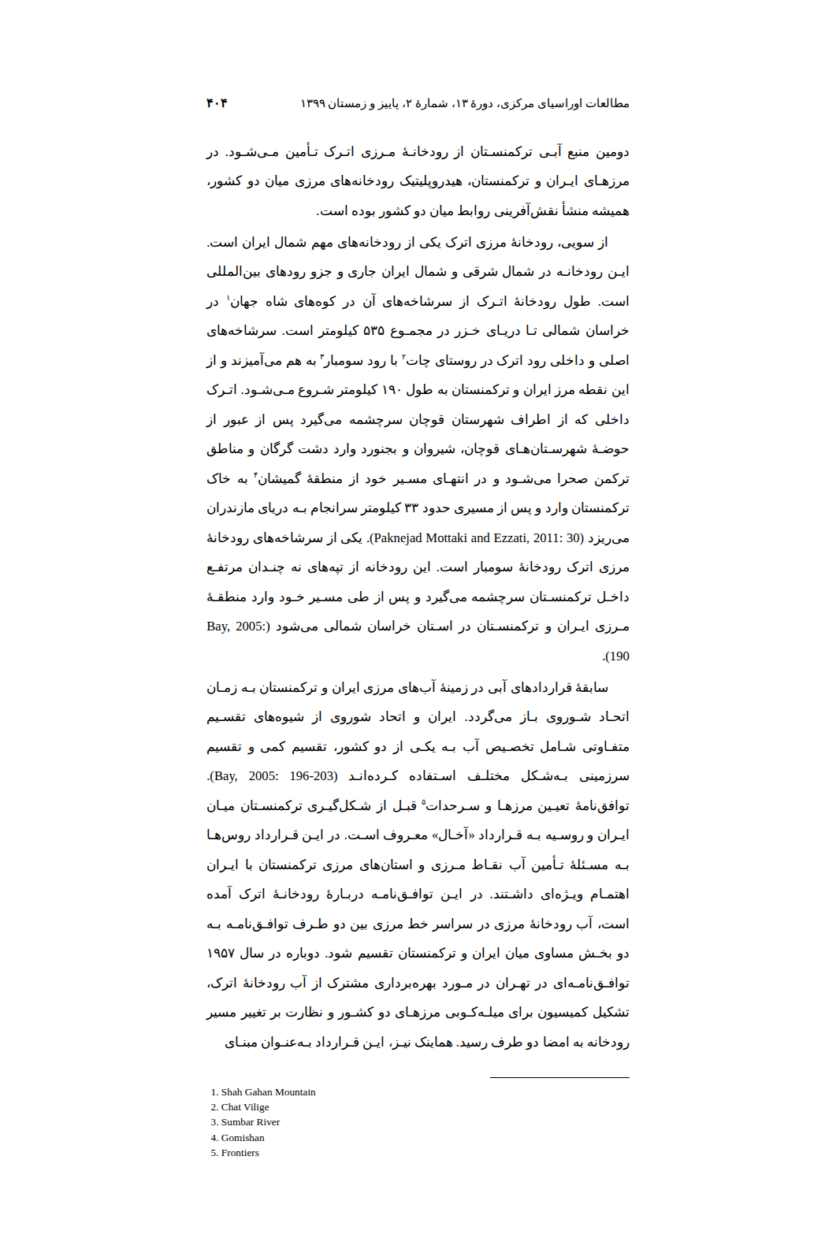مطالعات اوراسیای مرکزی، دورۀ ۱۳، شمارۀ ۲، پاییز و زمستان ۱۳۹۹ ۴۰۴
دومین منبع آبـی ترکمنسـتان از رودخانـۀ مـرزی اتـرک تـأمین مـی‌شـود. در مرزهـای ایـران و ترکمنستان، هیدروپلیتیک رودخانه‌های مرزی میان دو کشور، همیشه منشأ نقش‌آفرینی روابط میان دو کشور بوده است.
از سویی، رودخانۀ مرزی اترک یکی از رودخانه‌های مهم شمال ایران است. ایـن رودخانـه در شمال شرقی و شمال ایران جاری و جزو رودهای بین‌المللی است. طول رودخانۀ اتـرک از سرشاخه‌های آن در کوه‌های شاه جهان۱ در خراسان شمالی تـا دریـای خـزر در مجمـوع ۵۳۵ کیلومتر است. سرشاخه‌های اصلی و داخلی رود اترک در روستای چات۲ با رود سومبار۳ به هم می‌آمیزند و از این نقطه مرز ایران و ترکمنستان به طول ۱۹۰ کیلومتر شـروع مـی‌شـود. اتـرک داخلی که از اطراف شهرستان قوچان سرچشمه می‌گیرد پس از عبور از حوضـۀ شهرسـتان‌هـای قوچان، شیروان و بجنورد وارد دشت گرگان و مناطق ترکمن صحرا می‌شـود و در انتهـای مسـیر خود از منطقۀ گمیشان۴ به خاک ترکمنستان وارد و پس از مسیری حدود ۳۳ کیلومتر سرانجام بـه دریای مازندران می‌ریزد (Paknejad Mottaki and Ezzati, 2011: 30). یکی از سرشاخه‌های رودخانۀ مرزی اترک رودخانۀ سومبار است. این رودخانه از تپه‌های نه چنـدان مرتفـع داخـل ترکمنسـتان سرچشمه می‌گیرد و پس از طی مسـیر خـود وارد منطقـۀ مـرزی ایـران و ترکمنسـتان در اسـتان خراسان شمالی می‌شود (Bay, 2005: 190).
سابقۀ قراردادهای آبی در زمینۀ آب‌های مرزی ایران و ترکمنستان بـه زمـان اتحـاد شـوروی بـاز می‌گردد. ایران و اتحاد شوروی از شیوه‌های تقسـیم متفـاوتی شـامل تخصـیص آب بـه یکـی از دو کشور، تقسیم کمی و تقسیم سرزمینی بـه‌شـکل مختلـف اسـتفاده کـرده‌انـد (Bay, 2005: 196-203). توافق‌نامۀ تعیـین مرزهـا و سـرحدات۵ قبـل از شـکل‌گیـری ترکمنسـتان میـان ایـران و روسـیه بـه قـرارداد «آخـال» معـروف اسـت. در ایـن قـرارداد روس‌هـا بـه مسـئلۀ تـأمین آب نقـاط مـرزی و استان‌های مرزی ترکمنستان با ایـران اهتمـام ویـژه‌ای داشـتند. در ایـن توافـق‌نامـه دربـارۀ رودخانـۀ اترک آمده است، آب رودخانۀ مرزی در سراسر خط مرزی بین دو طـرف توافـق‌نامـه بـه دو بخـش مساوی میان ایران و ترکمنستان تقسیم شود. دوباره در سال ۱۹۵۷ توافـق‌نامـه‌ای در تهـران در مـورد بهره‌برداری مشترک از آب رودخانۀ اترک، تشکیل کمیسیون برای میلـه‌کـوبی مرزهـای دو کشـور و نظارت بر تغییر مسیر رودخانه به امضا دو طرف رسید. هماینک نیـز، ایـن قـرارداد بـه‌عنـوان مبنـای
Shah Gahan Mountain
Chat Vilige
Sumbar River
Gomishan
Frontiers